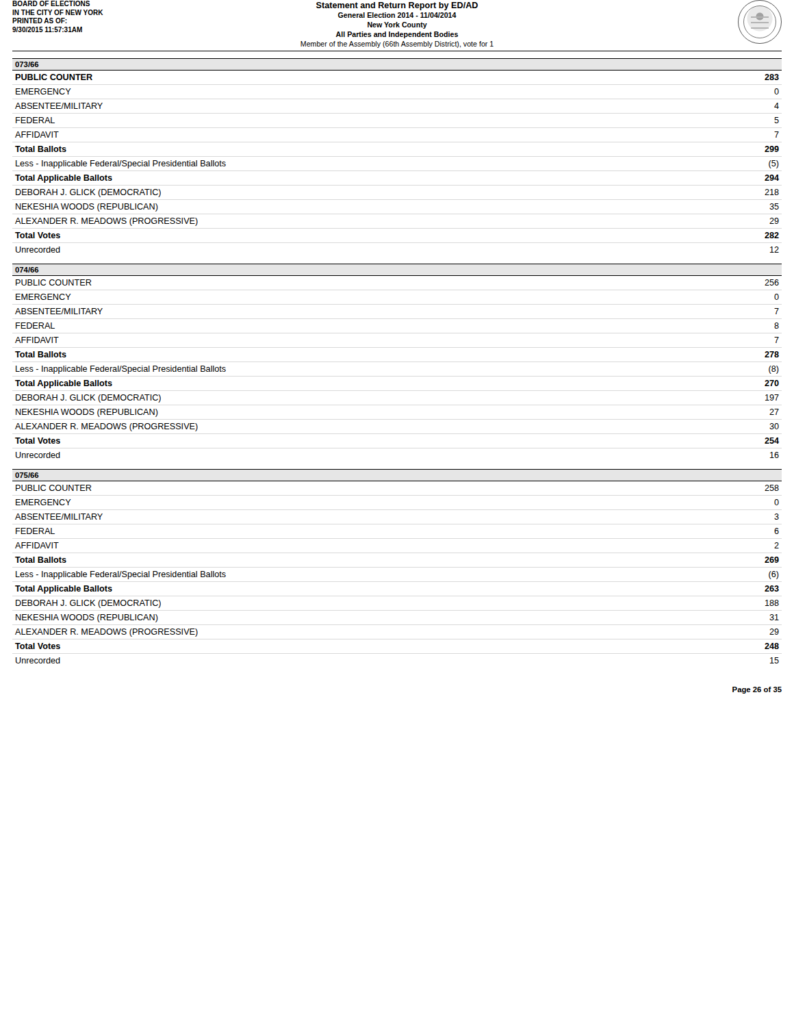BOARD OF ELECTIONS
IN THE CITY OF NEW YORK
PRINTED AS OF:
9/30/2015 11:57:31AM
Statement and Return Report by ED/AD
General Election 2014 - 11/04/2014
New York County
All Parties and Independent Bodies
Member of the Assembly (66th Assembly District), vote for 1
073/66
| PUBLIC COUNTER | 283 |
| EMERGENCY | 0 |
| ABSENTEE/MILITARY | 4 |
| FEDERAL | 5 |
| AFFIDAVIT | 7 |
| Total Ballots | 299 |
| Less - Inapplicable Federal/Special Presidential Ballots | (5) |
| Total Applicable Ballots | 294 |
| DEBORAH J. GLICK (DEMOCRATIC) | 218 |
| NEKESHIA WOODS (REPUBLICAN) | 35 |
| ALEXANDER R. MEADOWS (PROGRESSIVE) | 29 |
| Total Votes | 282 |
| Unrecorded | 12 |
074/66
| PUBLIC COUNTER | 256 |
| EMERGENCY | 0 |
| ABSENTEE/MILITARY | 7 |
| FEDERAL | 8 |
| AFFIDAVIT | 7 |
| Total Ballots | 278 |
| Less - Inapplicable Federal/Special Presidential Ballots | (8) |
| Total Applicable Ballots | 270 |
| DEBORAH J. GLICK (DEMOCRATIC) | 197 |
| NEKESHIA WOODS (REPUBLICAN) | 27 |
| ALEXANDER R. MEADOWS (PROGRESSIVE) | 30 |
| Total Votes | 254 |
| Unrecorded | 16 |
075/66
| PUBLIC COUNTER | 258 |
| EMERGENCY | 0 |
| ABSENTEE/MILITARY | 3 |
| FEDERAL | 6 |
| AFFIDAVIT | 2 |
| Total Ballots | 269 |
| Less - Inapplicable Federal/Special Presidential Ballots | (6) |
| Total Applicable Ballots | 263 |
| DEBORAH J. GLICK (DEMOCRATIC) | 188 |
| NEKESHIA WOODS (REPUBLICAN) | 31 |
| ALEXANDER R. MEADOWS (PROGRESSIVE) | 29 |
| Total Votes | 248 |
| Unrecorded | 15 |
Page 26 of 35